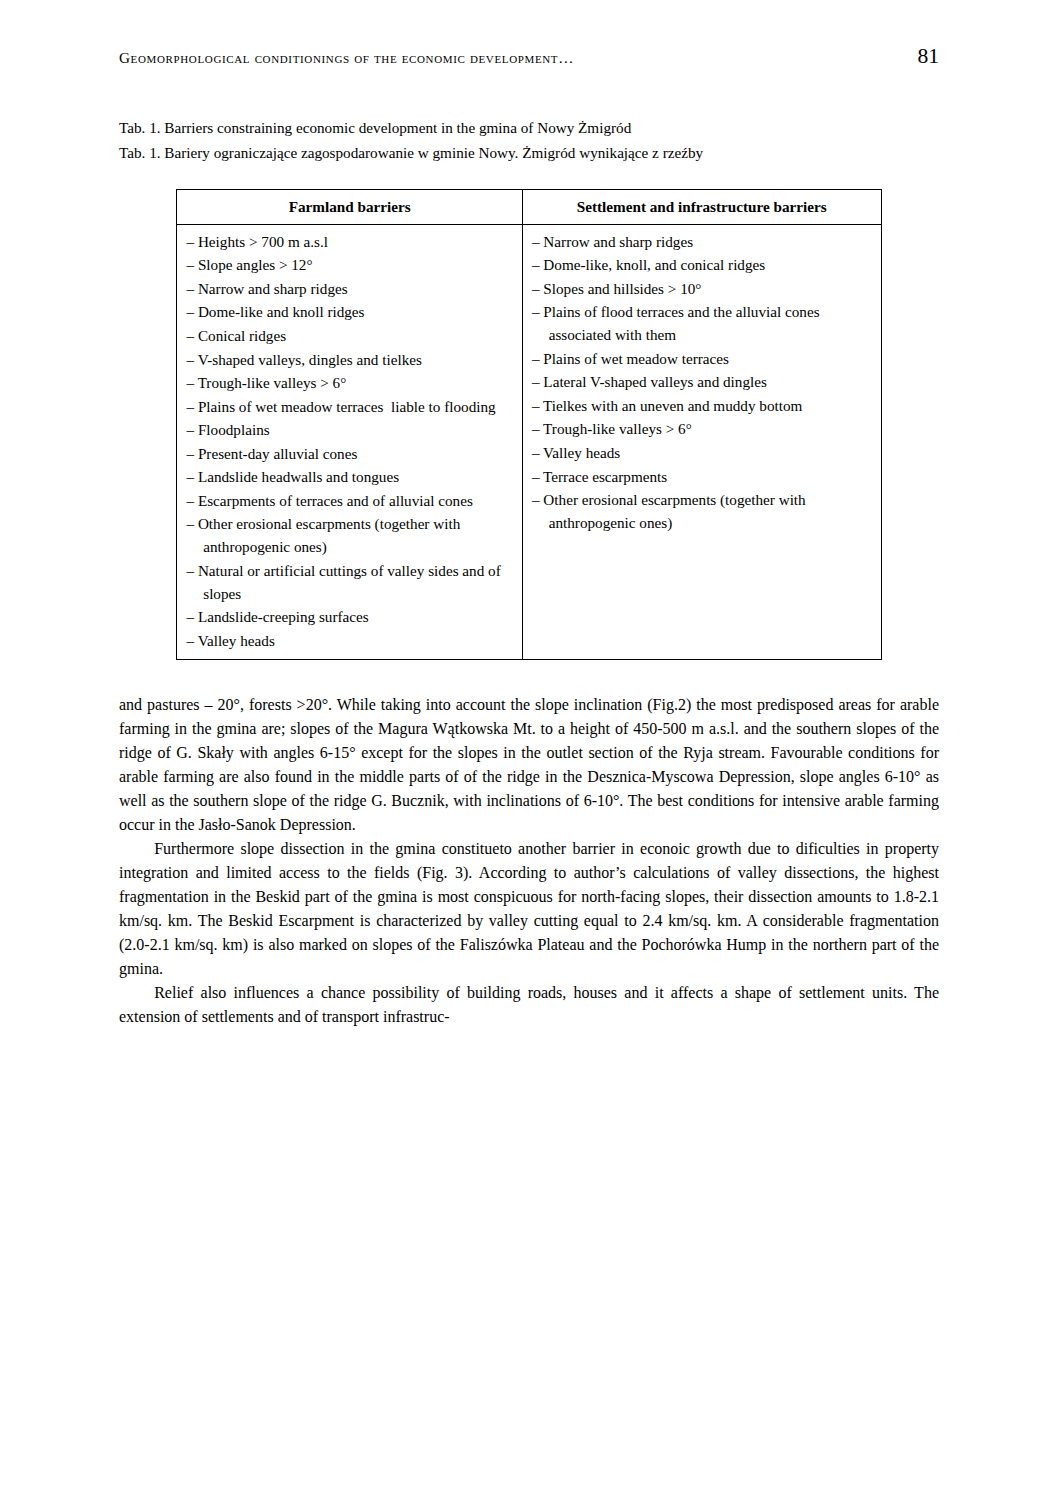Geomorphological conditionings of the economic development… 81
Tab. 1. Barriers constraining economic development in the gmina of Nowy Żmigród
Tab. 1. Bariery ograniczające zagospodarowanie w gminie Nowy. Żmigród wynikające z rzeźby
| Farmland barriers | Settlement and infrastructure barriers |
| --- | --- |
| – Heights > 700 m a.s.l – Slope angles > 12° – Narrow and sharp ridges – Dome-like and knoll ridges – Conical ridges – V-shaped valleys, dingles and tielkes – Trough-like valleys > 6° – Plains of wet meadow terraces liable to flooding – Floodplains – Present-day alluvial cones – Landslide headwalls and tongues – Escarpments of terraces and of alluvial cones – Other erosional escarpments (together with anthropogenic ones) – Natural or artificial cuttings of valley sides and of slopes – Landslide-creeping surfaces – Valley heads | – Narrow and sharp ridges – Dome-like, knoll, and conical ridges – Slopes and hillsides > 10° – Plains of flood terraces and the alluvial cones associated with them – Plains of wet meadow terraces – Lateral V-shaped valleys and dingles – Tielkes with an uneven and muddy bottom – Trough-like valleys > 6° – Valley heads – Terrace escarpments – Other erosional escarpments (together with anthropogenic ones) |
and pastures – 20°, forests >20°. While taking into account the slope inclination (Fig.2) the most predisposed areas for arable farming in the gmina are; slopes of the Magura Wątkowska Mt. to a height of 450-500 m a.s.l. and the southern slopes of the ridge of G. Skały with angles 6-15° except for the slopes in the outlet section of the Ryja stream. Favourable conditions for arable farming are also found in the middle parts of of the ridge in the Desznica-Myscowa Depression, slope angles 6-10° as well as the southern slope of the ridge G. Bucznik, with inclinations of 6-10°. The best conditions for intensive arable farming occur in the Jasło-Sanok Depression.
Furthermore slope dissection in the gmina constitueto another barrier in econoic growth due to dificulties in property integration and limited access to the fields (Fig. 3). According to author’s calculations of valley dissections, the highest fragmentation in the Beskid part of the gmina is most conspicuous for north-facing slopes, their dissection amounts to 1.8-2.1 km/sq. km. The Beskid Escarpment is characterized by valley cutting equal to 2.4 km/sq. km. A considerable fragmentation (2.0-2.1 km/sq. km) is also marked on slopes of the Faliszówka Plateau and the Pochorówka Hump in the northern part of the gmina.
Relief also influences a chance possibility of building roads, houses and it affects a shape of settlement units. The extension of settlements and of transport infrastruc-